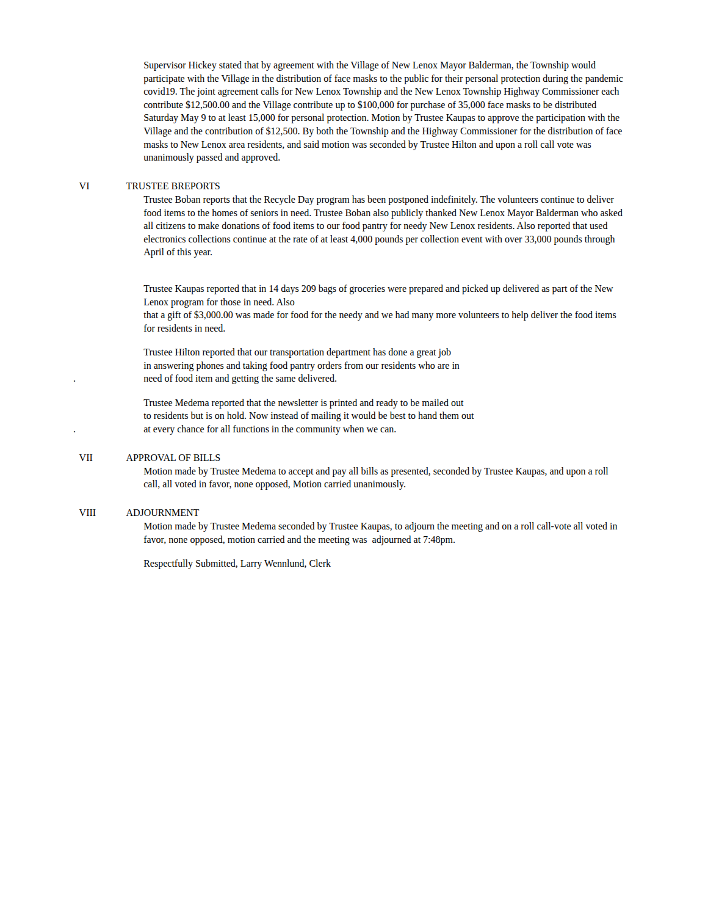Supervisor Hickey stated that by agreement with the Village of New Lenox Mayor Balderman, the Township would participate with the Village in the distribution of face masks to the public for their personal protection during the pandemic covid19. The joint agreement calls for New Lenox Township and the New Lenox Township Highway Commissioner each contribute $12,500.00 and the Village contribute up to $100,000 for purchase of 35,000 face masks to be distributed Saturday May 9 to at least 15,000 for personal protection. Motion by Trustee Kaupas to approve the participation with the Village and the contribution of $12,500. By both the Township and the Highway Commissioner for the distribution of face masks to New Lenox area residents, and said motion was seconded by Trustee Hilton and upon a roll call vote was unanimously passed and approved.
VI TRUSTEE BREPORTS
Trustee Boban reports that the Recycle Day program has been postponed indefinitely. The volunteers continue to deliver food items to the homes of seniors in need. Trustee Boban also publicly thanked New Lenox Mayor Balderman who asked all citizens to make donations of food items to our food pantry for needy New Lenox residents. Also reported that used electronics collections continue at the rate of at least 4,000 pounds per collection event with over 33,000 pounds through April of this year.
Trustee Kaupas reported that in 14 days 209 bags of groceries were prepared and picked up delivered as part of the New Lenox program for those in need. Also
that a gift of $3,000.00 was made for food for the needy and we had many more volunteers to help deliver the food items for residents in need.
. Trustee Hilton reported that our transportation department has done a great job
in answering phones and taking food pantry orders from our residents who are in
need of food item and getting the same delivered.
. Trustee Medema reported that the newsletter is printed and ready to be mailed out
to residents but is on hold. Now instead of mailing it would be best to hand them out
at every chance for all functions in the community when we can.
VII APPROVAL OF BILLS
Motion made by Trustee Medema to accept and pay all bills as presented, seconded by Trustee Kaupas, and upon a roll call, all voted in favor, none opposed, Motion carried unanimously.
VIII ADJOURNMENT
Motion made by Trustee Medema seconded by Trustee Kaupas, to adjourn the meeting and on a roll call-vote all voted in favor, none opposed, motion carried and the meeting was adjourned at 7:48pm.
Respectfully Submitted, Larry Wennlund, Clerk